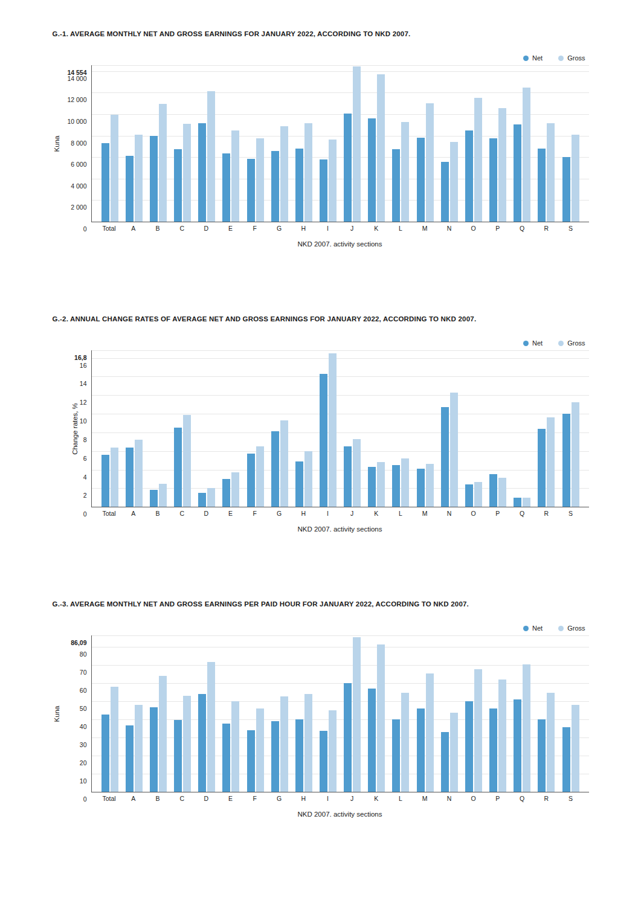G.-1. AVERAGE MONTHLY NET AND GROSS EARNINGS FOR JANUARY 2022, ACCORDING TO NKD 2007.
Net
Gross
Kuna
14 554 14 000 12 000 10 000 8 000 6 000 4 000 2 000 0
Total ABCD EFGHI JKLMN OPQRS
NKD 2007. activity sections
G.-2. ANNUAL CHANGE RATES OF AVERAGE NET AND GROSS EARNINGS FOR JANUARY 2022, ACCORDING TO NKD 2007.
Net
Gross
Change rates, %
16,8 16 14 12 10 8 6 4 2 0
Total ABCD EFGHI JKLMN OPQRS
NKD 2007. activity sections
G.-3. AVERAGE MONTHLY NET AND GROSS EARNINGS PER PAID HOUR FOR JANUARY 2022, ACCORDING TO NKD 2007.
Net
Gross
Kuna
86,09 80 70 60 50 40 30 20 10 0
Total ABCD EFGHI JKLMN OPQRS
NKD 2007. activity sections